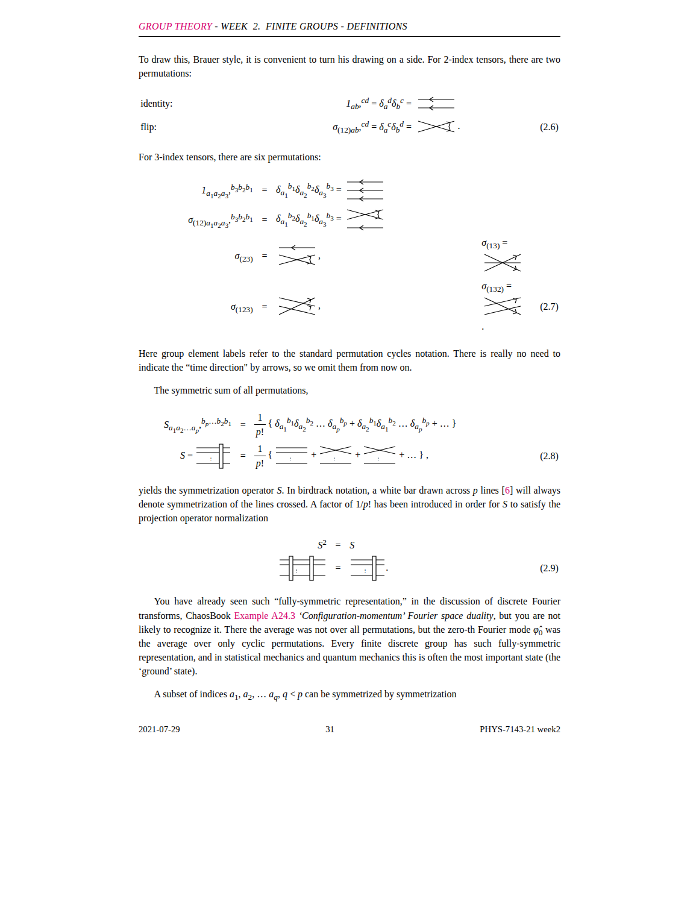GROUP THEORY - WEEK 2. FINITE GROUPS - DEFINITIONS
To draw this, Brauer style, it is convenient to turn his drawing on a side. For 2-index tensors, there are two permutations:
| identity: | 1 ab , cd = δ a d δ b c = | | |
| flip: | σ (12) ab , cd = δ a c δ b d = | . | (2.6) |
For 3-index tensors, there are six permutations:
| 1 a 1 a 2 a 3 , b 3 b 2 b 1 | = | δ a 1 b 1 δ a 2 b 2 δ a 3 b 3 = | |
| σ (12) a 1 a 2 a 3 , b 3 b 2 b 1 | = | δ a 1 b 2 δ a 2 b 1 δ a 3 b 3 = | |
| σ (23) | = | , | σ (13) = | |
| σ (123) | = | , | σ (132) = . | (2.7) |
Here group element labels refer to the standard permutation cycles notation. There is really no need to indicate the “time direction" by arrows, so we omit them from now on.
The symmetric sum of all permutations,
| S a 1 a 2 … a p , b p … b 2 b 1 | = | 1 p ! { δ a 1 b 1 δ a 2 b 2 … δ a p b p + δ a 2 b 1 δ a 1 b 2 … δ a p b p + … } | |
| S = ⋮ | = | 1 p ! { ⋮ + ⋮ + ⋮ + … } , | (2.8) |
yields the symmetrization operator S. In birdtrack notation, a white bar drawn across p lines [6] will always denote symmetrization of the lines crossed. A factor of 1/p! has been introduced in order for S to satisfy the projection operator normalization
| S 2 | = | S | |
| ⋮ | = | ⋮ . | (2.9) |
You have already seen such “fully-symmetric representation,” in the discussion of discrete Fourier transforms, ChaosBook Example A24.3 ‘Configuration-momentum’ Fourier space duality, but you are not likely to recognize it. There the average was not over all permutations, but the zero-th Fourier mode φ̂0 was the average over only cyclic permutations. Every finite discrete group has such fully-symmetric representation, and in statistical mechanics and quantum mechanics this is often the most important state (the ‘ground’ state).
A subset of indices a1, a2, … aq, q < p can be symmetrized by symmetrization
2021-07-29
31
PHYS-7143-21 week2